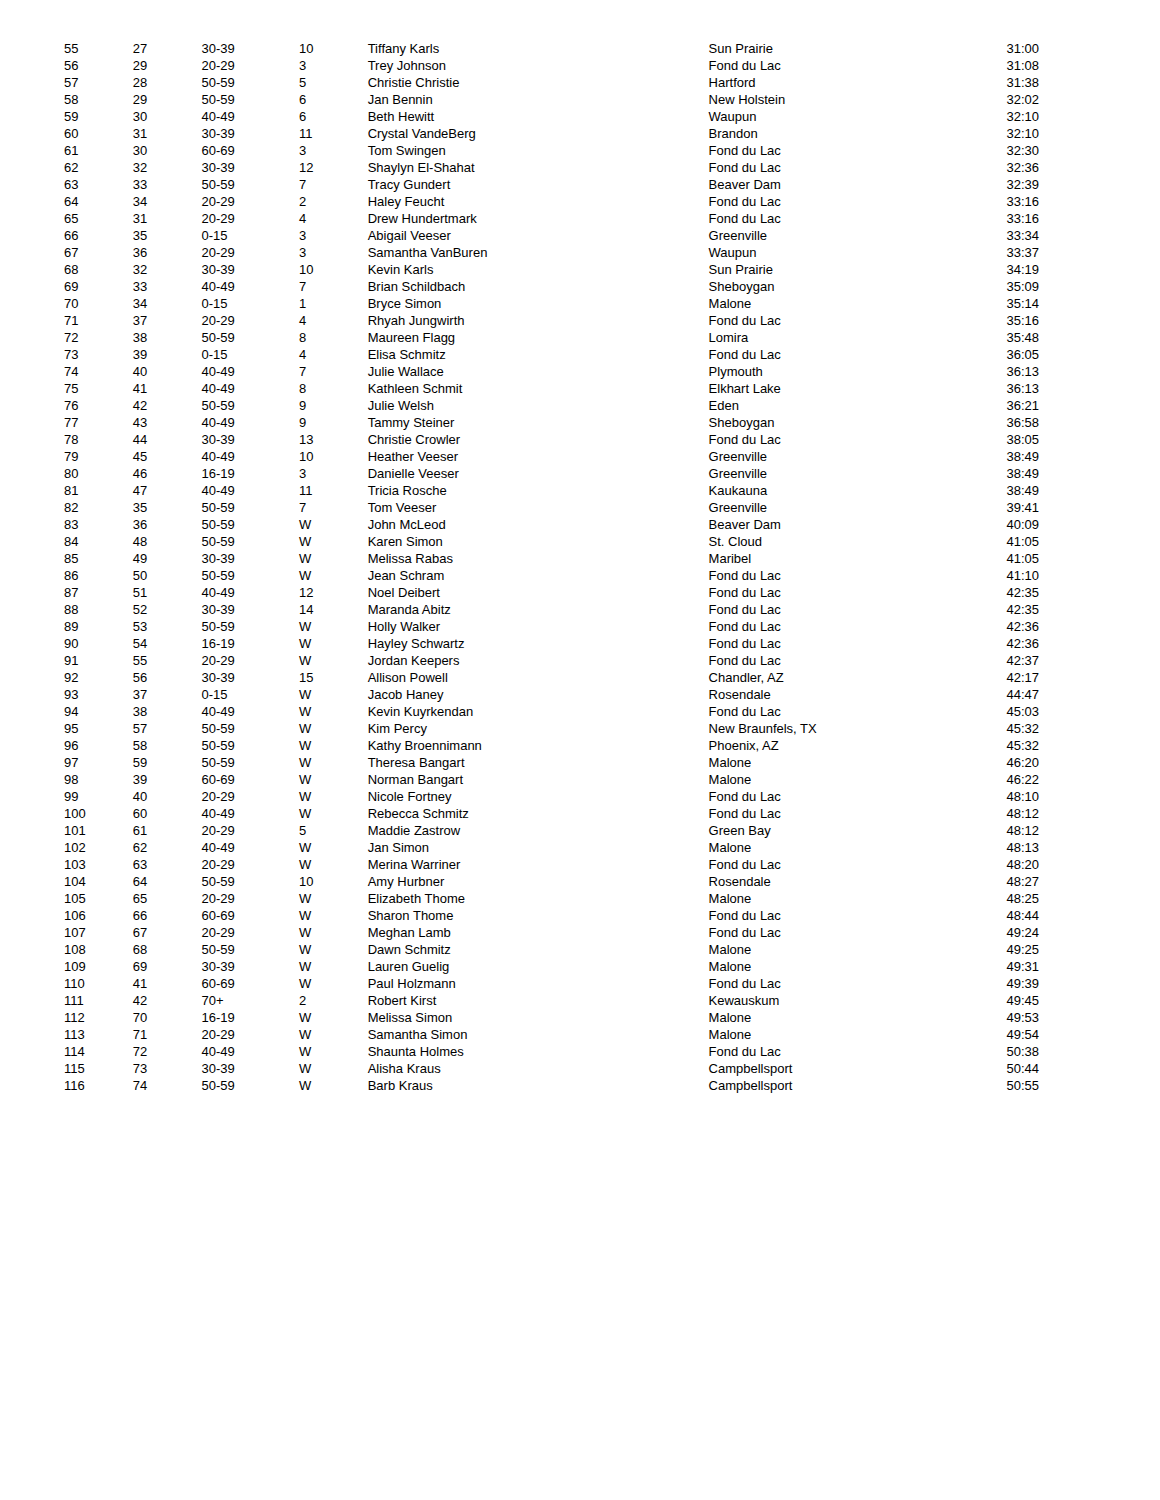| 55 | 27 | 30-39 | 10 | Tiffany Karls | Sun Prairie | 31:00 |
| 56 | 29 | 20-29 | 3 | Trey Johnson | Fond du Lac | 31:08 |
| 57 | 28 | 50-59 | 5 | Christie Christie | Hartford | 31:38 |
| 58 | 29 | 50-59 | 6 | Jan Bennin | New Holstein | 32:02 |
| 59 | 30 | 40-49 | 6 | Beth Hewitt | Waupun | 32:10 |
| 60 | 31 | 30-39 | 11 | Crystal VandeBerg | Brandon | 32:10 |
| 61 | 30 | 60-69 | 3 | Tom Swingen | Fond du Lac | 32:30 |
| 62 | 32 | 30-39 | 12 | Shaylyn El-Shahat | Fond du Lac | 32:36 |
| 63 | 33 | 50-59 | 7 | Tracy Gundert | Beaver Dam | 32:39 |
| 64 | 34 | 20-29 | 2 | Haley Feucht | Fond du Lac | 33:16 |
| 65 | 31 | 20-29 | 4 | Drew Hundertmark | Fond du Lac | 33:16 |
| 66 | 35 | 0-15 | 3 | Abigail Veeser | Greenville | 33:34 |
| 67 | 36 | 20-29 | 3 | Samantha VanBuren | Waupun | 33:37 |
| 68 | 32 | 30-39 | 10 | Kevin Karls | Sun Prairie | 34:19 |
| 69 | 33 | 40-49 | 7 | Brian Schildbach | Sheboygan | 35:09 |
| 70 | 34 | 0-15 | 1 | Bryce Simon | Malone | 35:14 |
| 71 | 37 | 20-29 | 4 | Rhyah Jungwirth | Fond du Lac | 35:16 |
| 72 | 38 | 50-59 | 8 | Maureen Flagg | Lomira | 35:48 |
| 73 | 39 | 0-15 | 4 | Elisa Schmitz | Fond du Lac | 36:05 |
| 74 | 40 | 40-49 | 7 | Julie Wallace | Plymouth | 36:13 |
| 75 | 41 | 40-49 | 8 | Kathleen Schmit | Elkhart Lake | 36:13 |
| 76 | 42 | 50-59 | 9 | Julie Welsh | Eden | 36:21 |
| 77 | 43 | 40-49 | 9 | Tammy Steiner | Sheboygan | 36:58 |
| 78 | 44 | 30-39 | 13 | Christie Crowler | Fond du Lac | 38:05 |
| 79 | 45 | 40-49 | 10 | Heather Veeser | Greenville | 38:49 |
| 80 | 46 | 16-19 | 3 | Danielle Veeser | Greenville | 38:49 |
| 81 | 47 | 40-49 | 11 | Tricia Rosche | Kaukauna | 38:49 |
| 82 | 35 | 50-59 | 7 | Tom Veeser | Greenville | 39:41 |
| 83 | 36 | 50-59 | W | John McLeod | Beaver Dam | 40:09 |
| 84 | 48 | 50-59 | W | Karen Simon | St. Cloud | 41:05 |
| 85 | 49 | 30-39 | W | Melissa Rabas | Maribel | 41:05 |
| 86 | 50 | 50-59 | W | Jean Schram | Fond du Lac | 41:10 |
| 87 | 51 | 40-49 | 12 | Noel Deibert | Fond du Lac | 42:35 |
| 88 | 52 | 30-39 | 14 | Maranda Abitz | Fond du Lac | 42:35 |
| 89 | 53 | 50-59 | W | Holly Walker | Fond du Lac | 42:36 |
| 90 | 54 | 16-19 | W | Hayley Schwartz | Fond du Lac | 42:36 |
| 91 | 55 | 20-29 | W | Jordan Keepers | Fond du Lac | 42:37 |
| 92 | 56 | 30-39 | 15 | Allison Powell | Chandler, AZ | 42:17 |
| 93 | 37 | 0-15 | W | Jacob Haney | Rosendale | 44:47 |
| 94 | 38 | 40-49 | W | Kevin Kuyrkendan | Fond du Lac | 45:03 |
| 95 | 57 | 50-59 | W | Kim Percy | New Braunfels, TX | 45:32 |
| 96 | 58 | 50-59 | W | Kathy Broennimann | Phoenix, AZ | 45:32 |
| 97 | 59 | 50-59 | W | Theresa Bangart | Malone | 46:20 |
| 98 | 39 | 60-69 | W | Norman Bangart | Malone | 46:22 |
| 99 | 40 | 20-29 | W | Nicole Fortney | Fond du Lac | 48:10 |
| 100 | 60 | 40-49 | W | Rebecca Schmitz | Fond du Lac | 48:12 |
| 101 | 61 | 20-29 | 5 | Maddie Zastrow | Green Bay | 48:12 |
| 102 | 62 | 40-49 | W | Jan Simon | Malone | 48:13 |
| 103 | 63 | 20-29 | W | Merina Warriner | Fond du Lac | 48:20 |
| 104 | 64 | 50-59 | 10 | Amy Hurbner | Rosendale | 48:27 |
| 105 | 65 | 20-29 | W | Elizabeth Thome | Malone | 48:25 |
| 106 | 66 | 60-69 | W | Sharon Thome | Fond du Lac | 48:44 |
| 107 | 67 | 20-29 | W | Meghan Lamb | Fond du Lac | 49:24 |
| 108 | 68 | 50-59 | W | Dawn Schmitz | Malone | 49:25 |
| 109 | 69 | 30-39 | W | Lauren Guelig | Malone | 49:31 |
| 110 | 41 | 60-69 | W | Paul Holzmann | Fond du Lac | 49:39 |
| 111 | 42 | 70+ | 2 | Robert Kirst | Kewauskum | 49:45 |
| 112 | 70 | 16-19 | W | Melissa Simon | Malone | 49:53 |
| 113 | 71 | 20-29 | W | Samantha Simon | Malone | 49:54 |
| 114 | 72 | 40-49 | W | Shaunta Holmes | Fond du Lac | 50:38 |
| 115 | 73 | 30-39 | W | Alisha Kraus | Campbellsport | 50:44 |
| 116 | 74 | 50-59 | W | Barb Kraus | Campbellsport | 50:55 |